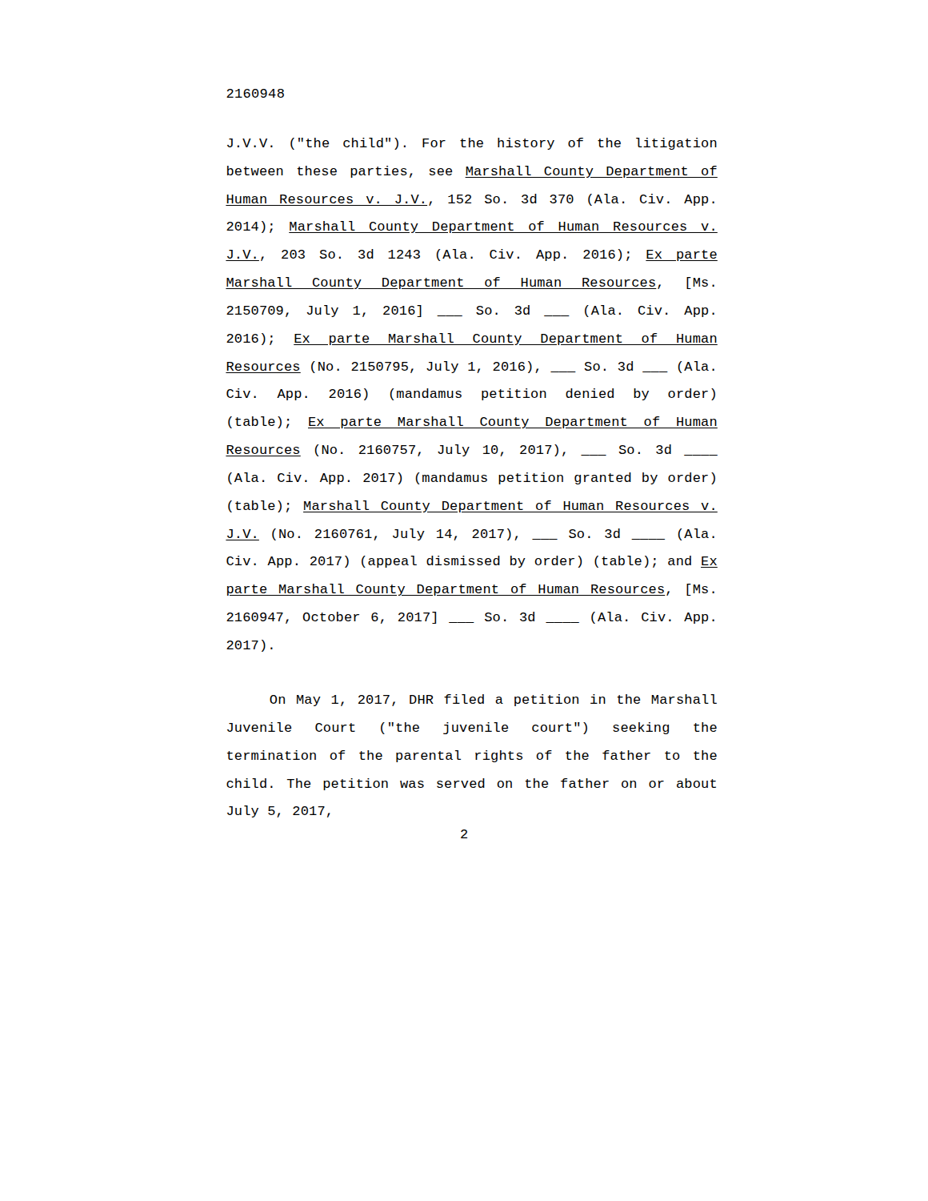2160948
J.V.V. ("the child"). For the history of the litigation between these parties, see Marshall County Department of Human Resources v. J.V., 152 So. 3d 370 (Ala. Civ. App. 2014); Marshall County Department of Human Resources v. J.V., 203 So. 3d 1243 (Ala. Civ. App. 2016); Ex parte Marshall County Department of Human Resources, [Ms. 2150709, July 1, 2016] ___ So. 3d ___ (Ala. Civ. App. 2016); Ex parte Marshall County Department of Human Resources (No. 2150795, July 1, 2016), ___ So. 3d ___ (Ala. Civ. App. 2016) (mandamus petition denied by order) (table); Ex parte Marshall County Department of Human Resources (No. 2160757, July 10, 2017), ___ So. 3d ____ (Ala. Civ. App. 2017) (mandamus petition granted by order) (table); Marshall County Department of Human Resources v. J.V. (No. 2160761, July 14, 2017), ___ So. 3d ____ (Ala. Civ. App. 2017) (appeal dismissed by order) (table); and Ex parte Marshall County Department of Human Resources, [Ms. 2160947, October 6, 2017] ___ So. 3d ____ (Ala. Civ. App. 2017).
On May 1, 2017, DHR filed a petition in the Marshall Juvenile Court ("the juvenile court") seeking the termination of the parental rights of the father to the child. The petition was served on the father on or about July 5, 2017,
2